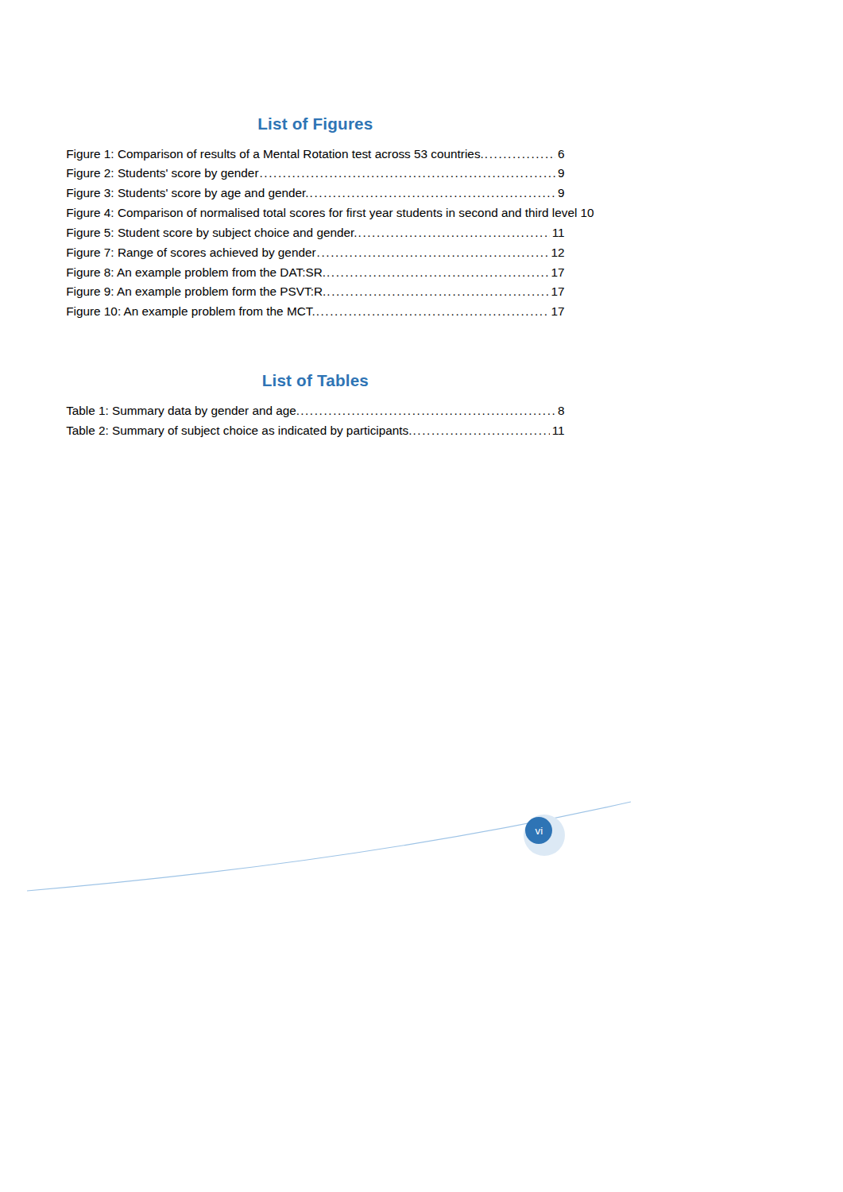List of Figures
Figure 1: Comparison of results of a Mental Rotation test across 53 countries. ................................... 6
Figure 2: Students' score by gender ....................................................................................................... 9
Figure 3: Students' score by age and gender. ......................................................................................... 9
Figure 4: Comparison of normalised total scores for first year students in second and third level ..... 10
Figure 5: Student score by subject choice and gender. ....................................................................... 11
Figure 7: Range of scores achieved by gender ..................................................................................... 12
Figure 8: An example problem from the DAT:SR. .............................................................................. 17
Figure 9: An example problem form the PSVT:R. ............................................................................... 17
Figure 10: An example problem from the MCT. ................................................................................. 17
List of Tables
Table 1: Summary data by gender and age. .......................................................................................... 8
Table 2: Summary of subject choice as indicated by participants. ....................................................... 11
vi